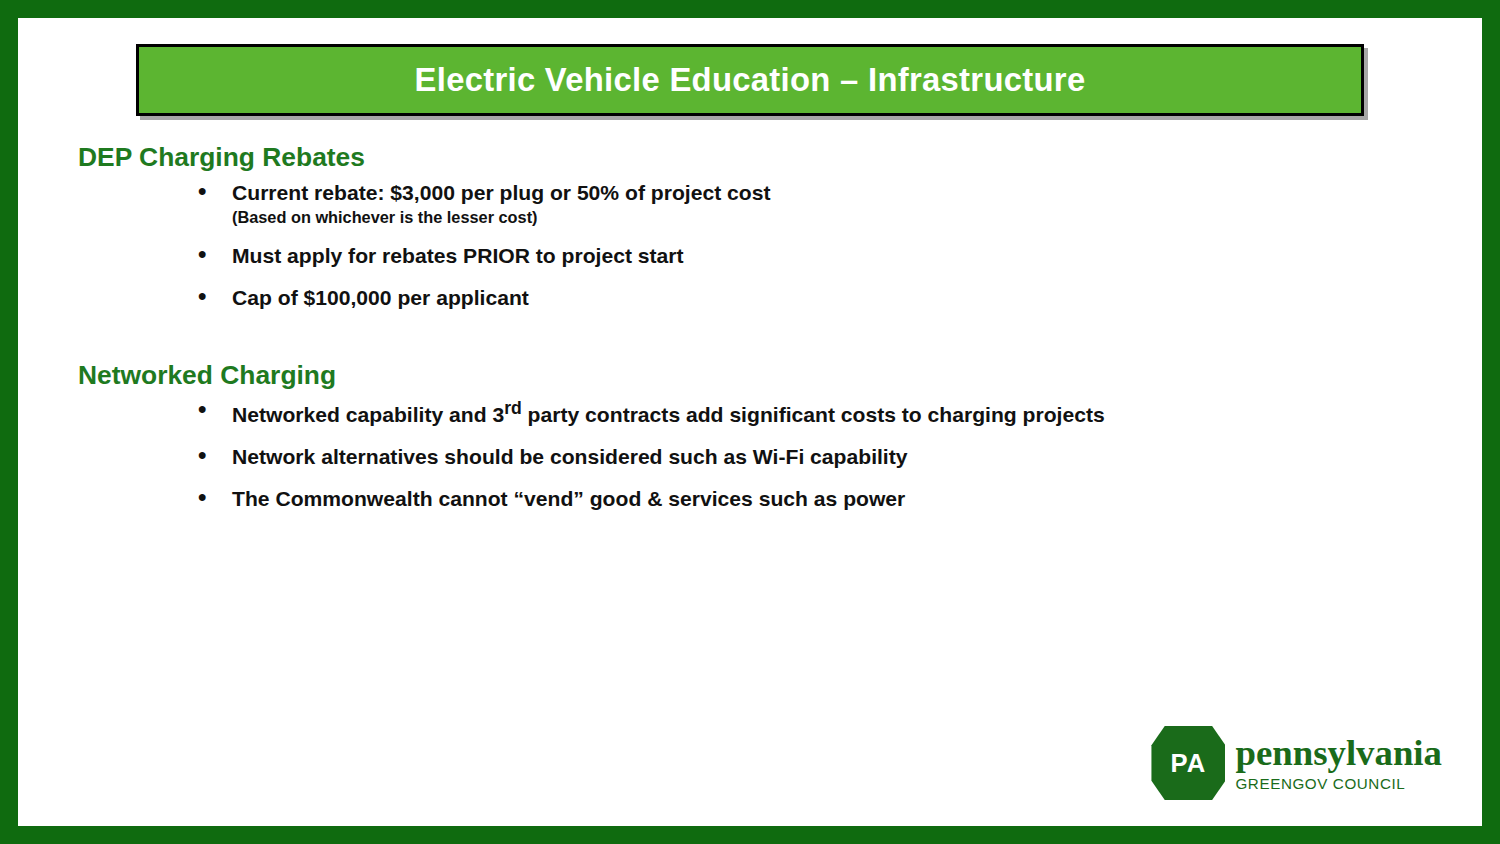Electric Vehicle Education – Infrastructure
DEP Charging Rebates
Current rebate: $3,000 per plug or 50% of project cost (Based on whichever is the lesser cost)
Must apply for rebates PRIOR to project start
Cap of $100,000 per applicant
Networked Charging
Networked capability and 3rd party contracts add significant costs to charging projects
Network alternatives should be considered such as Wi-Fi capability
The Commonwealth cannot “vend” good & services such as power
PA
pennsylvania GREENGOV COUNCIL